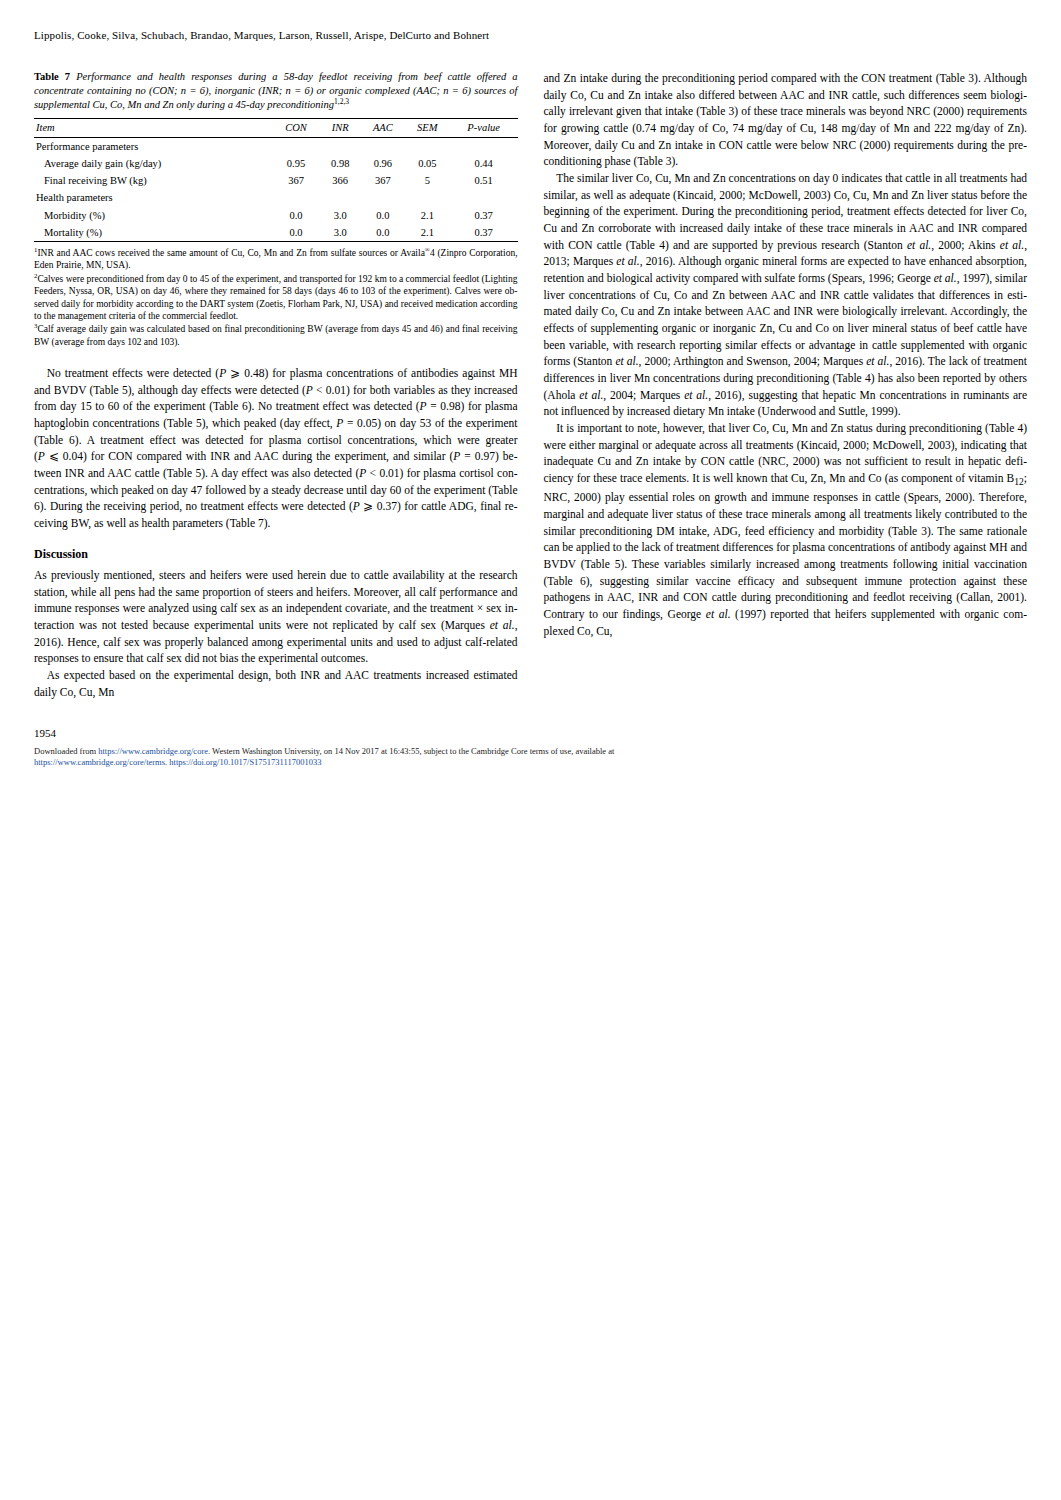Lippolis, Cooke, Silva, Schubach, Brandao, Marques, Larson, Russell, Arispe, DelCurto and Bohnert
Table 7 Performance and health responses during a 58-day feedlot receiving from beef cattle offered a concentrate containing no (CON; n = 6), inorganic (INR; n = 6) or organic complexed (AAC; n = 6) sources of supplemental Cu, Co, Mn and Zn only during a 45-day preconditioning1,2,3
| Item | CON | INR | AAC | SEM | P -value |
| --- | --- | --- | --- | --- | --- |
| Performance parameters | | | | | |
| Average daily gain (kg/day) | 0.95 | 0.98 | 0.96 | 0.05 | 0.44 |
| Final receiving BW (kg) | 367 | 366 | 367 | 5 | 0.51 |
| Health parameters | | | | | |
| Morbidity (%) | 0.0 | 3.0 | 0.0 | 2.1 | 0.37 |
| Mortality (%) | 0.0 | 3.0 | 0.0 | 2.1 | 0.37 |
1INR and AAC cows received the same amount of Cu, Co, Mn and Zn from sulfate sources or Availa®4 (Zinpro Corporation, Eden Prairie, MN, USA).
2Calves were preconditioned from day 0 to 45 of the experiment, and transported for 192 km to a commercial feedlot (Lighting Feeders, Nyssa, OR, USA) on day 46, where they remained for 58 days (days 46 to 103 of the experiment). Calves were observed daily for morbidity according to the DART system (Zoetis, Florham Park, NJ, USA) and received medication according to the management criteria of the commercial feedlot.
3Calf average daily gain was calculated based on final preconditioning BW (average from days 45 and 46) and final receiving BW (average from days 102 and 103).
No treatment effects were detected (P ⩾ 0.48) for plasma concentrations of antibodies against MH and BVDV (Table 5), although day effects were detected (P < 0.01) for both variables as they increased from day 15 to 60 of the experiment (Table 6). No treatment effect was detected (P = 0.98) for plasma haptoglobin concentrations (Table 5), which peaked (day effect, P = 0.05) on day 53 of the experiment (Table 6). A treatment effect was detected for plasma cortisol concentrations, which were greater (P ⩽ 0.04) for CON compared with INR and AAC during the experiment, and similar (P = 0.97) between INR and AAC cattle (Table 5). A day effect was also detected (P < 0.01) for plasma cortisol concentrations, which peaked on day 47 followed by a steady decrease until day 60 of the experiment (Table 6). During the receiving period, no treatment effects were detected (P ⩾ 0.37) for cattle ADG, final receiving BW, as well as health parameters (Table 7).
Discussion
As previously mentioned, steers and heifers were used herein due to cattle availability at the research station, while all pens had the same proportion of steers and heifers. Moreover, all calf performance and immune responses were analyzed using calf sex as an independent covariate, and the treatment × sex interaction was not tested because experimental units were not replicated by calf sex (Marques et al., 2016). Hence, calf sex was properly balanced among experimental units and used to adjust calf-related responses to ensure that calf sex did not bias the experimental outcomes.
As expected based on the experimental design, both INR and AAC treatments increased estimated daily Co, Cu, Mn
and Zn intake during the preconditioning period compared with the CON treatment (Table 3). Although daily Co, Cu and Zn intake also differed between AAC and INR cattle, such differences seem biologically irrelevant given that intake (Table 3) of these trace minerals was beyond NRC (2000) requirements for growing cattle (0.74 mg/day of Co, 74 mg/day of Cu, 148 mg/day of Mn and 222 mg/day of Zn). Moreover, daily Cu and Zn intake in CON cattle were below NRC (2000) requirements during the preconditioning phase (Table 3).
The similar liver Co, Cu, Mn and Zn concentrations on day 0 indicates that cattle in all treatments had similar, as well as adequate (Kincaid, 2000; McDowell, 2003) Co, Cu, Mn and Zn liver status before the beginning of the experiment. During the preconditioning period, treatment effects detected for liver Co, Cu and Zn corroborate with increased daily intake of these trace minerals in AAC and INR compared with CON cattle (Table 4) and are supported by previous research (Stanton et al., 2000; Akins et al., 2013; Marques et al., 2016). Although organic mineral forms are expected to have enhanced absorption, retention and biological activity compared with sulfate forms (Spears, 1996; George et al., 1997), similar liver concentrations of Cu, Co and Zn between AAC and INR cattle validates that differences in estimated daily Co, Cu and Zn intake between AAC and INR were biologically irrelevant. Accordingly, the effects of supplementing organic or inorganic Zn, Cu and Co on liver mineral status of beef cattle have been variable, with research reporting similar effects or advantage in cattle supplemented with organic forms (Stanton et al., 2000; Arthington and Swenson, 2004; Marques et al., 2016). The lack of treatment differences in liver Mn concentrations during preconditioning (Table 4) has also been reported by others (Ahola et al., 2004; Marques et al., 2016), suggesting that hepatic Mn concentrations in ruminants are not influenced by increased dietary Mn intake (Underwood and Suttle, 1999).
It is important to note, however, that liver Co, Cu, Mn and Zn status during preconditioning (Table 4) were either marginal or adequate across all treatments (Kincaid, 2000; McDowell, 2003), indicating that inadequate Cu and Zn intake by CON cattle (NRC, 2000) was not sufficient to result in hepatic deficiency for these trace elements. It is well known that Cu, Zn, Mn and Co (as component of vitamin B12; NRC, 2000) play essential roles on growth and immune responses in cattle (Spears, 2000). Therefore, marginal and adequate liver status of these trace minerals among all treatments likely contributed to the similar preconditioning DM intake, ADG, feed efficiency and morbidity (Table 3). The same rationale can be applied to the lack of treatment differences for plasma concentrations of antibody against MH and BVDV (Table 5). These variables similarly increased among treatments following initial vaccination (Table 6), suggesting similar vaccine efficacy and subsequent immune protection against these pathogens in AAC, INR and CON cattle during preconditioning and feedlot receiving (Callan, 2001). Contrary to our findings, George et al. (1997) reported that heifers supplemented with organic complexed Co, Cu,
1954
Downloaded from https://www.cambridge.org/core. Western Washington University, on 14 Nov 2017 at 16:43:55, subject to the Cambridge Core terms of use, available at
https://www.cambridge.org/core/terms. https://doi.org/10.1017/S1751731117001033